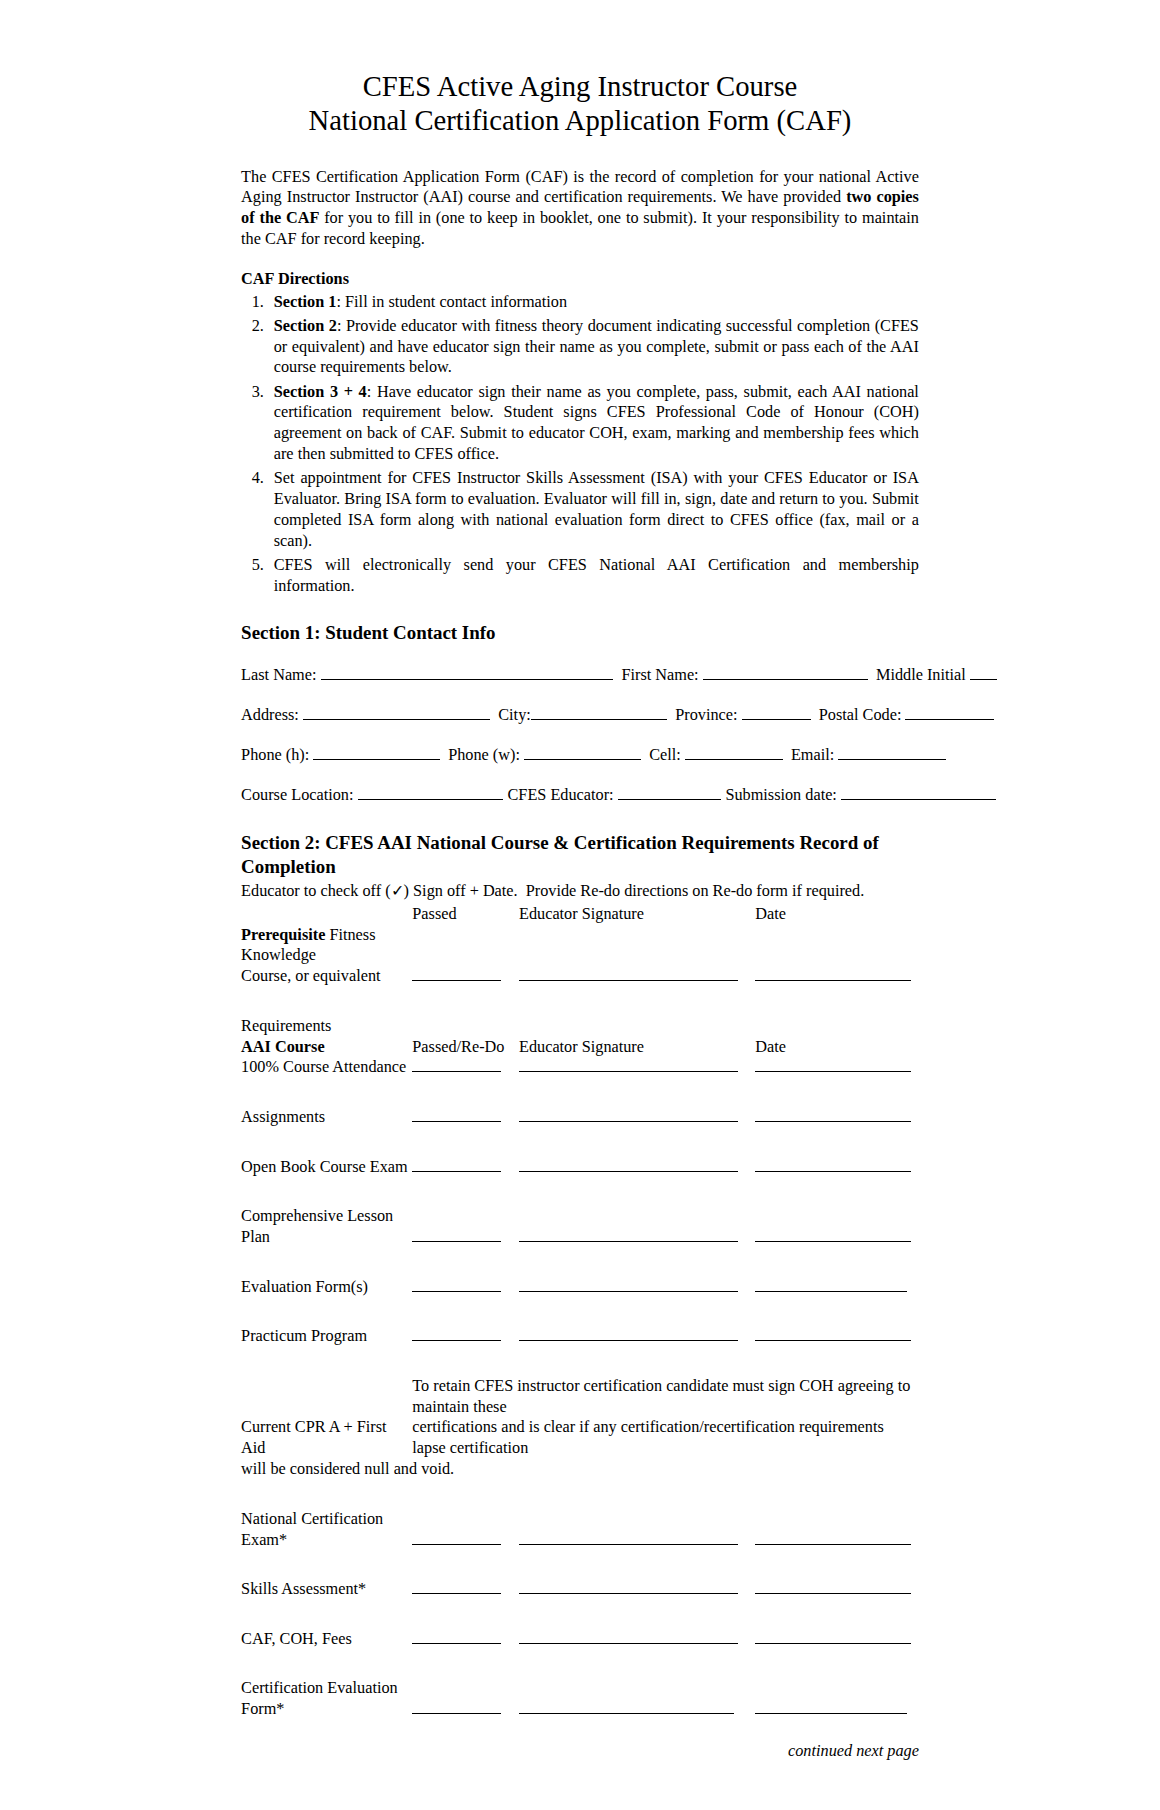CFES Active Aging Instructor Course National Certification Application Form (CAF)
The CFES Certification Application Form (CAF) is the record of completion for your national Active Aging Instructor Instructor (AAI) course and certification requirements. We have provided two copies of the CAF for you to fill in (one to keep in booklet, one to submit). It your responsibility to maintain the CAF for record keeping.
CAF Directions
Section 1: Fill in student contact information
Section 2: Provide educator with fitness theory document indicating successful completion (CFES or equivalent) and have educator sign their name as you complete, submit or pass each of the AAI course requirements below.
Section 3 + 4: Have educator sign their name as you complete, pass, submit, each AAI national certification requirement below. Student signs CFES Professional Code of Honour (COH) agreement on back of CAF. Submit to educator COH, exam, marking and membership fees which are then submitted to CFES office.
Set appointment for CFES Instructor Skills Assessment (ISA) with your CFES Educator or ISA Evaluator. Bring ISA form to evaluation. Evaluator will fill in, sign, date and return to you. Submit completed ISA form along with national evaluation form direct to CFES office (fax, mail or a scan).
CFES will electronically send your CFES National AAI Certification and membership information.
Section 1: Student Contact Info
Last Name: First Name: Middle Initial
Address: City: Province: Postal Code:
Phone (h): Phone (w): Cell: Email:
Course Location: CFES Educator: Submission date:
Section 2: CFES AAI National Course & Certification Requirements Record of Completion
Educator to check off (✓) Sign off + Date. Provide Re-do directions on Re-do form if required.
| | Passed | Educator Signature | Date |
| Prerequisite Fitness Knowledge Course, or equivalent | | | |
| Requirements AAI Course | Passed/Re-Do | Educator Signature | Date |
| 100% Course Attendance | | | |
| Assignments | | | |
| Open Book Course Exam | | | |
| Comprehensive Lesson Plan | | | |
| Evaluation Form(s) | | | |
| Practicum Program | | | |
| Current CPR A + First Aid | To retain CFES instructor certification candidate must sign COH agreeing to maintain these certifications and is clear if any certification/recertification requirements lapse certification |
| will be considered null and void. |
| National Certification Exam* | | | |
| Skills Assessment* | | | |
| CAF, COH, Fees | | | |
| Certification Evaluation Form* | | | |
continued next page